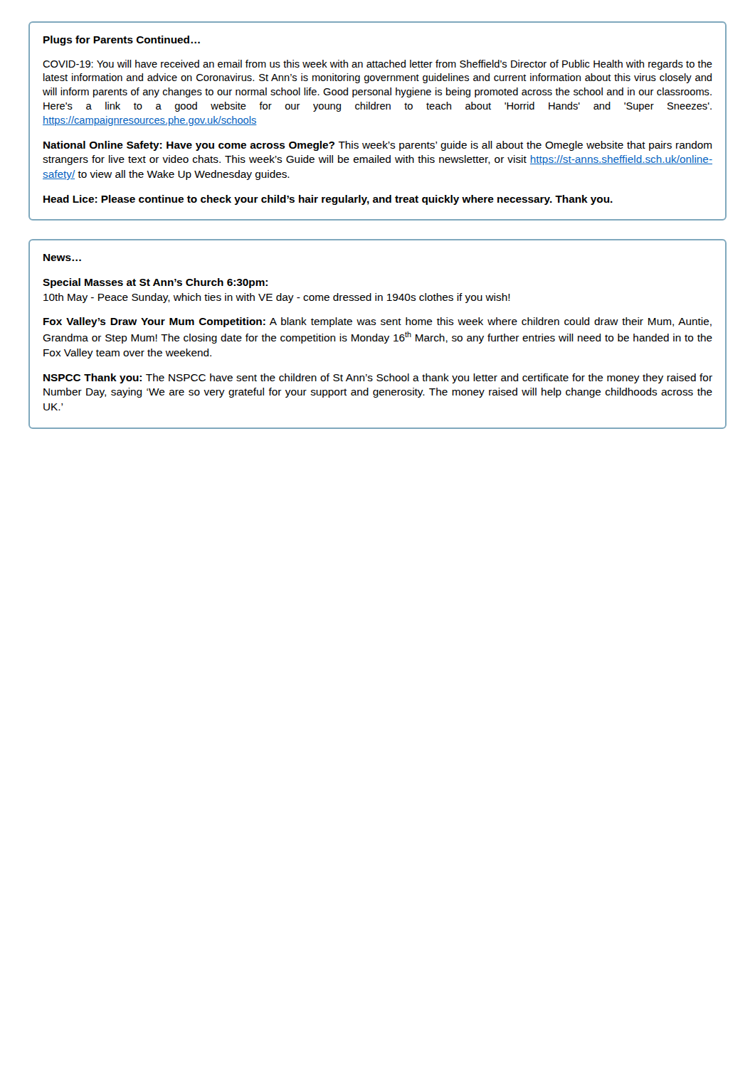Plugs for Parents Continued…
COVID-19: You will have received an email from us this week with an attached letter from Sheffield’s Director of Public Health with regards to the latest information and advice on Coronavirus. St Ann’s is monitoring government guidelines and current information about this virus closely and will inform parents of any changes to our normal school life. Good personal hygiene is being promoted across the school and in our classrooms. Here's a link to a good website for our young children to teach about 'Horrid Hands' and 'Super Sneezes'. https://campaignresources.phe.gov.uk/schools
National Online Safety: Have you come across Omegle? This week’s parents’ guide is all about the Omegle website that pairs random strangers for live text or video chats. This week’s Guide will be emailed with this newsletter, or visit https://st-anns.sheffield.sch.uk/online-safety/ to view all the Wake Up Wednesday guides.
Head Lice: Please continue to check your child’s hair regularly, and treat quickly where necessary. Thank you.
News…
Special Masses at St Ann’s Church 6:30pm:
10th May - Peace Sunday, which ties in with VE day - come dressed in 1940s clothes if you wish!
Fox Valley’s Draw Your Mum Competition: A blank template was sent home this week where children could draw their Mum, Auntie, Grandma or Step Mum! The closing date for the competition is Monday 16th March, so any further entries will need to be handed in to the Fox Valley team over the weekend.
NSPCC Thank you: The NSPCC have sent the children of St Ann’s School a thank you letter and certificate for the money they raised for Number Day, saying ‘We are so very grateful for your support and generosity. The money raised will help change childhoods across the UK.’